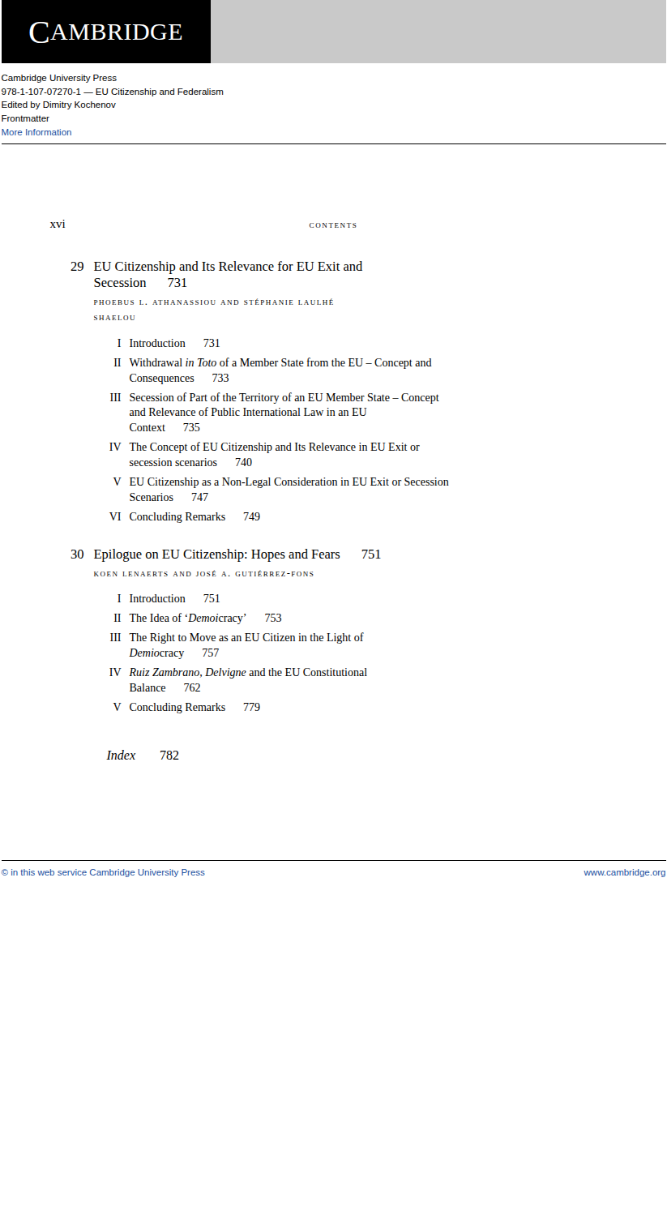CAMBRIDGE
Cambridge University Press
978-1-107-07270-1 — EU Citizenship and Federalism
Edited by Dimitry Kochenov
Frontmatter
More Information
xvi
contents
29
EU Citizenship and Its Relevance for EU Exit and
Secession731
phoebus l. athanassiou and stéphanie laulhé
shaelou
IIntroduction731
II Withdrawal in Toto of a Member State from the EU – Concept and
Consequences733
III Secession of Part of the Territory of an EU Member State – Concept
and Relevance of Public International Law in an EU
Context735
IV The Concept of EU Citizenship and Its Relevance in EU Exit or
secession scenarios740
VEU Citizenship as a Non-Legal Consideration in EU Exit or Secession
Scenarios747
VI Concluding Remarks749
30
Epilogue on EU Citizenship: Hopes and Fears751
koen lenaerts and josé a. gutiérrez-fons
IIntroduction751
II The Idea of ‘Demoicracy’753
III The Right to Move as an EU Citizen in the Light of
Demiocracy757
IV Ruiz Zambrano, Delvigne and the EU Constitutional
Balance762
VConcluding Remarks779
Index 782
© in this web service Cambridge University Press
www.cambridge.org